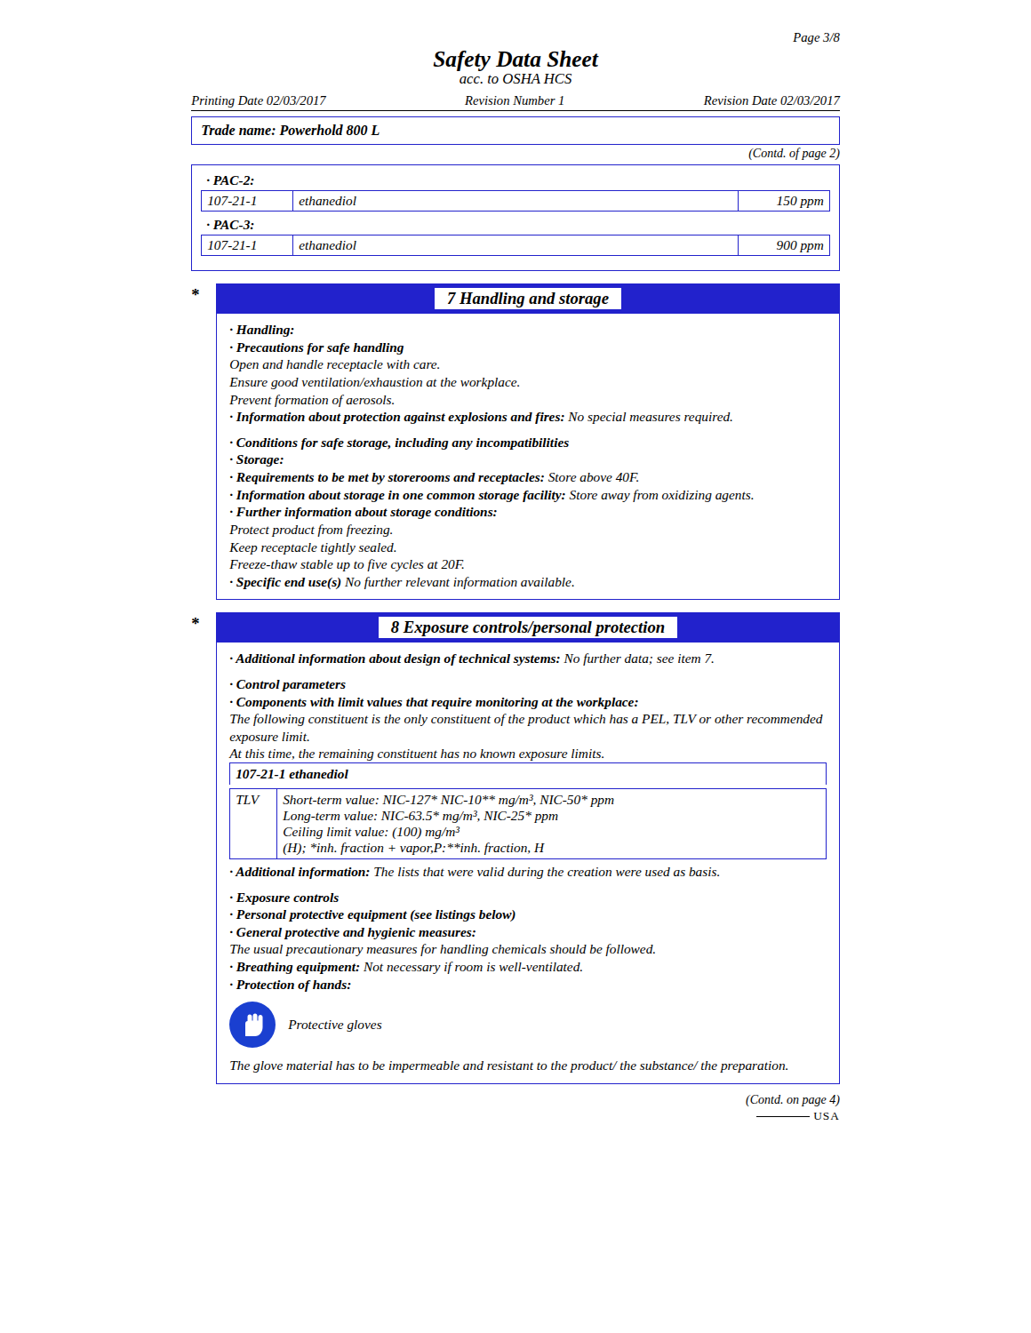Page 3/8
Safety Data Sheet
acc. to OSHA HCS
Printing Date 02/03/2017
Revision Number 1
Revision Date 02/03/2017
Trade name: Powerhold 800 L
(Contd. of page 2)
· PAC-2:
| 107-21-1 | ethanediol | 150 ppm |
· PAC-3:
| 107-21-1 | ethanediol | 900 ppm |
*
7 Handling and storage
· Handling:
· Precautions for safe handling
Open and handle receptacle with care.
Ensure good ventilation/exhaustion at the workplace.
Prevent formation of aerosols.
· Information about protection against explosions and fires: No special measures required.
· Conditions for safe storage, including any incompatibilities
· Storage:
· Requirements to be met by storerooms and receptacles: Store above 40F.
· Information about storage in one common storage facility: Store away from oxidizing agents.
· Further information about storage conditions:
Protect product from freezing.
Keep receptacle tightly sealed.
Freeze-thaw stable up to five cycles at 20F.
· Specific end use(s) No further relevant information available.
*
8 Exposure controls/personal protection
· Additional information about design of technical systems: No further data; see item 7.
· Control parameters
· Components with limit values that require monitoring at the workplace:
The following constituent is the only constituent of the product which has a PEL, TLV or other recommended exposure limit.
At this time, the remaining constituent has no known exposure limits.
107-21-1 ethanediol
| TLV | Short-term value: NIC-127* NIC-10** mg/m³, NIC-50* ppm Long-term value: NIC-63.5* mg/m³, NIC-25* ppm Ceiling limit value: (100) mg/m³ (H); *inh. fraction + vapor,P:**inh. fraction, H |
· Additional information: The lists that were valid during the creation were used as basis.
· Exposure controls
· Personal protective equipment (see listings below)
· General protective and hygienic measures:
The usual precautionary measures for handling chemicals should be followed.
· Breathing equipment: Not necessary if room is well-ventilated.
· Protection of hands:
Protective gloves
The glove material has to be impermeable and resistant to the product/ the substance/ the preparation.
(Contd. on page 4)
USA